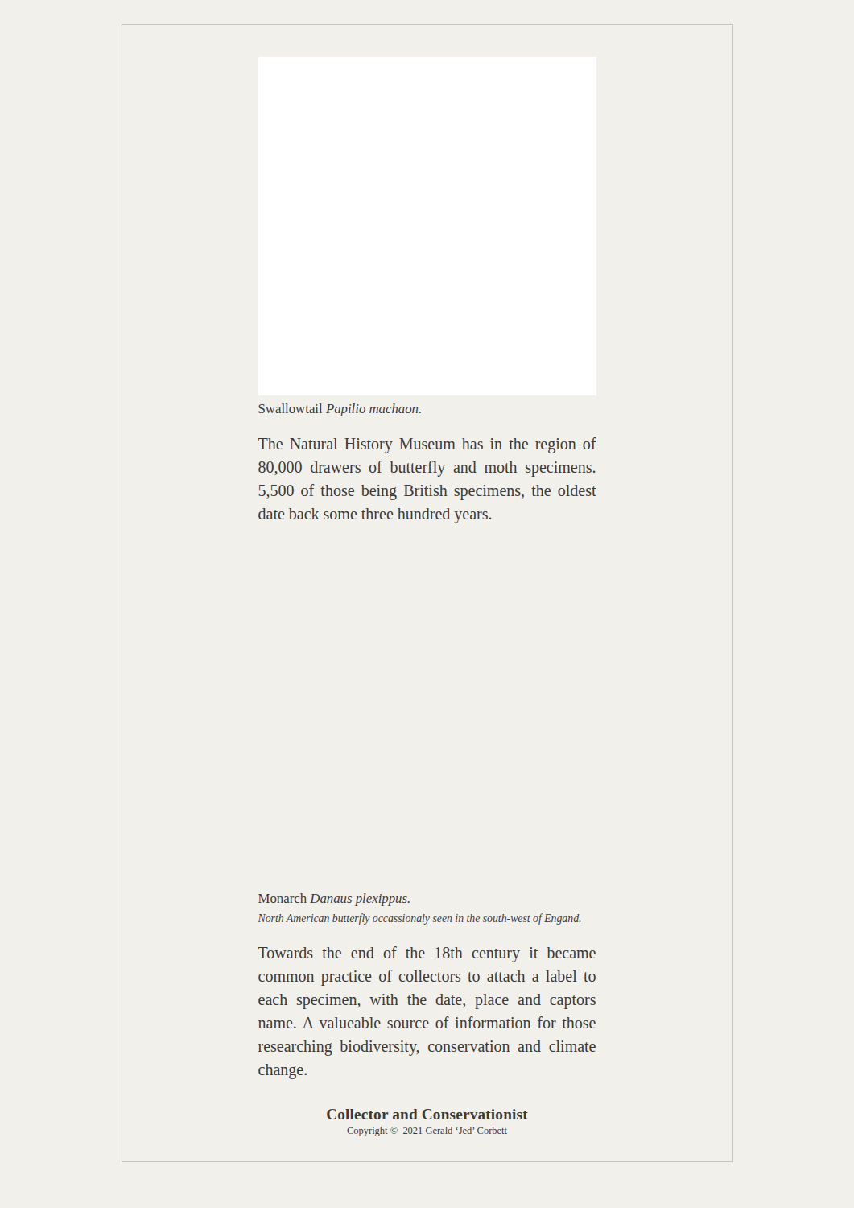Swallowtail Papilio machaon.
The Natural History Museum has in the region of 80,000 drawers of butterfly and moth specimens. 5,500 of those being British specimens, the oldest date back some three hundred years.
Monarch Danaus plexippus. North American butterfly occassionaly seen in the south-west of Engand.
Towards the end of the 18th century it became common practice of collectors to attach a label to each specimen, with the date, place and captors name. A valueable source of information for those researching biodiversity, conservation and climate change.
Collector and Conservationist
Copyright © 2021 Gerald ‘Jed’ Corbett